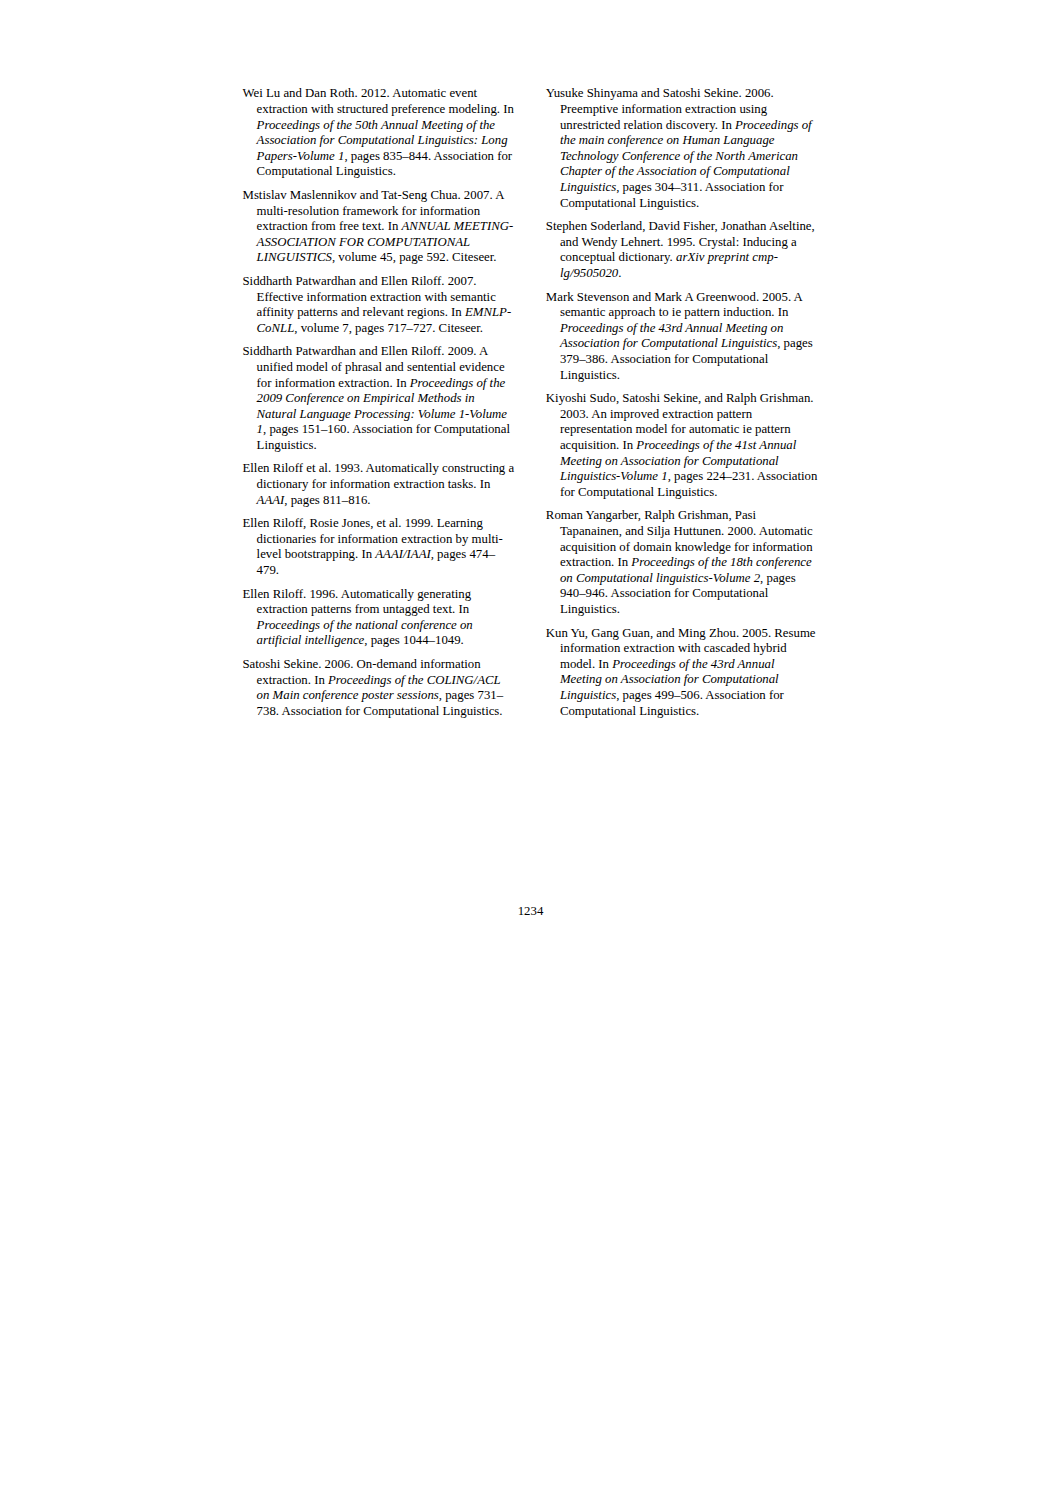Wei Lu and Dan Roth. 2012. Automatic event extraction with structured preference modeling. In Proceedings of the 50th Annual Meeting of the Association for Computational Linguistics: Long Papers-Volume 1, pages 835–844. Association for Computational Linguistics.
Mstislav Maslennikov and Tat-Seng Chua. 2007. A multi-resolution framework for information extraction from free text. In ANNUAL MEETING-ASSOCIATION FOR COMPUTATIONAL LINGUISTICS, volume 45, page 592. Citeseer.
Siddharth Patwardhan and Ellen Riloff. 2007. Effective information extraction with semantic affinity patterns and relevant regions. In EMNLP-CoNLL, volume 7, pages 717–727. Citeseer.
Siddharth Patwardhan and Ellen Riloff. 2009. A unified model of phrasal and sentential evidence for information extraction. In Proceedings of the 2009 Conference on Empirical Methods in Natural Language Processing: Volume 1-Volume 1, pages 151–160. Association for Computational Linguistics.
Ellen Riloff et al. 1993. Automatically constructing a dictionary for information extraction tasks. In AAAI, pages 811–816.
Ellen Riloff, Rosie Jones, et al. 1999. Learning dictionaries for information extraction by multi-level bootstrapping. In AAAI/IAAI, pages 474–479.
Ellen Riloff. 1996. Automatically generating extraction patterns from untagged text. In Proceedings of the national conference on artificial intelligence, pages 1044–1049.
Satoshi Sekine. 2006. On-demand information extraction. In Proceedings of the COLING/ACL on Main conference poster sessions, pages 731–738. Association for Computational Linguistics.
Yusuke Shinyama and Satoshi Sekine. 2006. Preemptive information extraction using unrestricted relation discovery. In Proceedings of the main conference on Human Language Technology Conference of the North American Chapter of the Association of Computational Linguistics, pages 304–311. Association for Computational Linguistics.
Stephen Soderland, David Fisher, Jonathan Aseltine, and Wendy Lehnert. 1995. Crystal: Inducing a conceptual dictionary. arXiv preprint cmp-lg/9505020.
Mark Stevenson and Mark A Greenwood. 2005. A semantic approach to ie pattern induction. In Proceedings of the 43rd Annual Meeting on Association for Computational Linguistics, pages 379–386. Association for Computational Linguistics.
Kiyoshi Sudo, Satoshi Sekine, and Ralph Grishman. 2003. An improved extraction pattern representation model for automatic ie pattern acquisition. In Proceedings of the 41st Annual Meeting on Association for Computational Linguistics-Volume 1, pages 224–231. Association for Computational Linguistics.
Roman Yangarber, Ralph Grishman, Pasi Tapanainen, and Silja Huttunen. 2000. Automatic acquisition of domain knowledge for information extraction. In Proceedings of the 18th conference on Computational linguistics-Volume 2, pages 940–946. Association for Computational Linguistics.
Kun Yu, Gang Guan, and Ming Zhou. 2005. Resume information extraction with cascaded hybrid model. In Proceedings of the 43rd Annual Meeting on Association for Computational Linguistics, pages 499–506. Association for Computational Linguistics.
1234